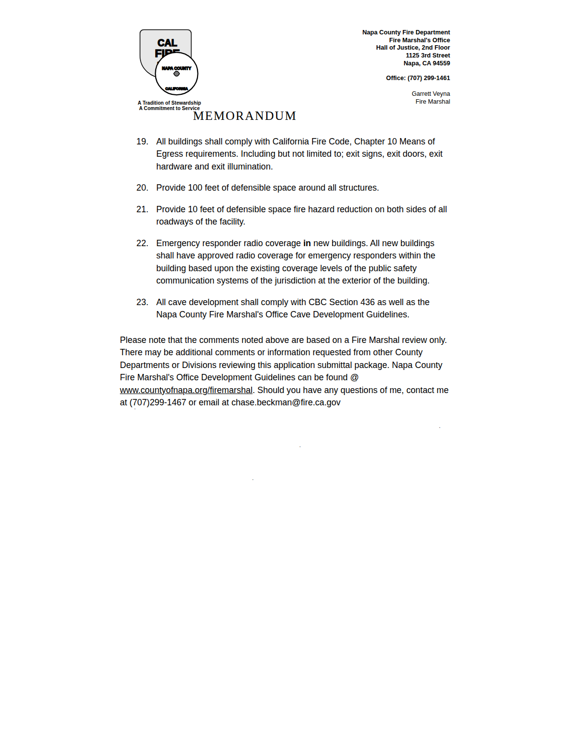A Tradition of Stewardship
A Commitment to Service
Napa County Fire Department
Fire Marshal's Office
Hall of Justice, 2nd Floor
1125 3rd Street
Napa, CA 94559
Office: (707) 299-1461
Garrett Veyna Fire Marshal
MEMORANDUM
19. All buildings shall comply with California Fire Code, Chapter 10 Means of Egress requirements. Including but not limited to; exit signs, exit doors, exit hardware and exit illumination.
20. Provide 100 feet of defensible space around all structures.
21. Provide 10 feet of defensible space fire hazard reduction on both sides of all roadways of the facility.
22. Emergency responder radio coverage in new buildings. All new buildings shall have approved radio coverage for emergency responders within the building based upon the existing coverage levels of the public safety communication systems of the jurisdiction at the exterior of the building.
23. All cave development shall comply with CBC Section 436 as well as the Napa County Fire Marshal's Office Cave Development Guidelines.
Please note that the comments noted above are based on a Fire Marshal review only. There may be additional comments or information requested from other County Departments or Divisions reviewing this application submittal package. Napa County Fire Marshal's Office Development Guidelines can be found @ www.countyofnapa.org/firemarshal. Should you have any questions of me, contact me at (707)299-1467 or email at chase.beckman@fire.ca.gov
. . . .